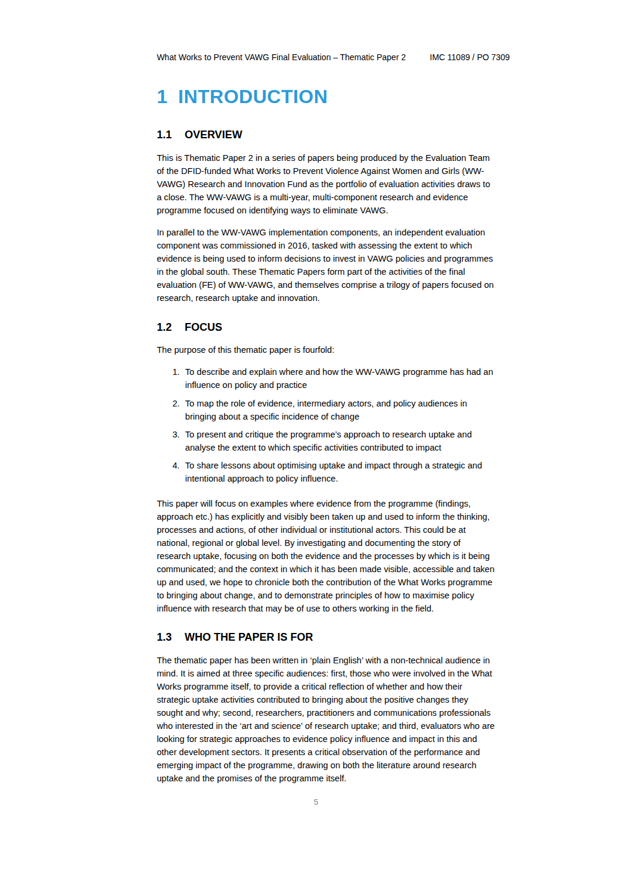What Works to Prevent VAWG Final Evaluation – Thematic Paper 2 IMC 11089 / PO 7309
1 INTRODUCTION
1.1 OVERVIEW
This is Thematic Paper 2 in a series of papers being produced by the Evaluation Team of the DFID-funded What Works to Prevent Violence Against Women and Girls (WW-VAWG) Research and Innovation Fund as the portfolio of evaluation activities draws to a close. The WW-VAWG is a multi-year, multi-component research and evidence programme focused on identifying ways to eliminate VAWG.
In parallel to the WW-VAWG implementation components, an independent evaluation component was commissioned in 2016, tasked with assessing the extent to which evidence is being used to inform decisions to invest in VAWG policies and programmes in the global south. These Thematic Papers form part of the activities of the final evaluation (FE) of WW-VAWG, and themselves comprise a trilogy of papers focused on research, research uptake and innovation.
1.2 FOCUS
The purpose of this thematic paper is fourfold:
To describe and explain where and how the WW-VAWG programme has had an influence on policy and practice
To map the role of evidence, intermediary actors, and policy audiences in bringing about a specific incidence of change
To present and critique the programme’s approach to research uptake and analyse the extent to which specific activities contributed to impact
To share lessons about optimising uptake and impact through a strategic and intentional approach to policy influence.
This paper will focus on examples where evidence from the programme (findings, approach etc.) has explicitly and visibly been taken up and used to inform the thinking, processes and actions, of other individual or institutional actors. This could be at national, regional or global level. By investigating and documenting the story of research uptake, focusing on both the evidence and the processes by which is it being communicated; and the context in which it has been made visible, accessible and taken up and used, we hope to chronicle both the contribution of the What Works programme to bringing about change, and to demonstrate principles of how to maximise policy influence with research that may be of use to others working in the field.
1.3 WHO THE PAPER IS FOR
The thematic paper has been written in ‘plain English’ with a non-technical audience in mind. It is aimed at three specific audiences: first, those who were involved in the What Works programme itself, to provide a critical reflection of whether and how their strategic uptake activities contributed to bringing about the positive changes they sought and why; second, researchers, practitioners and communications professionals who interested in the ‘art and science’ of research uptake; and third, evaluators who are looking for strategic approaches to evidence policy influence and impact in this and other development sectors. It presents a critical observation of the performance and emerging impact of the programme, drawing on both the literature around research uptake and the promises of the programme itself.
5